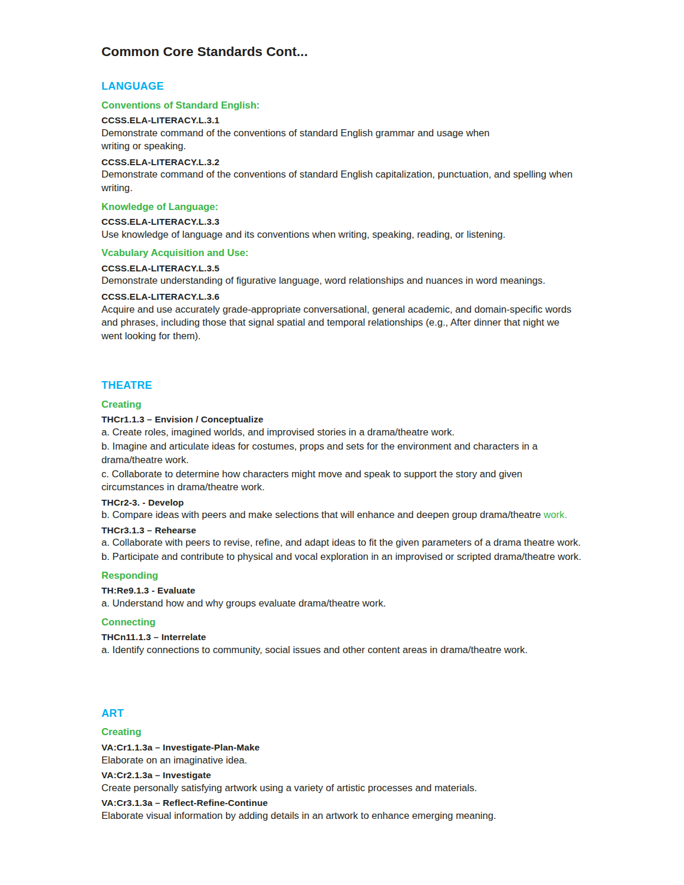Common Core Standards Cont...
LANGUAGE
Conventions of Standard English:
CCSS.ELA-LITERACY.L.3.1
Demonstrate command of the conventions of standard English grammar and usage when
writing or speaking.
CCSS.ELA-LITERACY.L.3.2
Demonstrate command of the conventions of standard English capitalization, punctuation, and spelling when writing.
Knowledge of Language:
CCSS.ELA-LITERACY.L.3.3
Use knowledge of language and its conventions when writing, speaking, reading, or listening.
Vcabulary Acquisition and Use:
CCSS.ELA-LITERACY.L.3.5
Demonstrate understanding of figurative language, word relationships and nuances in word meanings.
CCSS.ELA-LITERACY.L.3.6
Acquire and use accurately grade-appropriate conversational, general academic, and domain-specific words and phrases, including those that signal spatial and temporal relationships (e.g., After dinner that night we went looking for them).
THEATRE
Creating
THCr1.1.3 – Envision / Conceptualize
a. Create roles, imagined worlds, and improvised stories in a drama/theatre work.
b. Imagine and articulate ideas for costumes, props and sets for the environment and characters in a drama/theatre work.
c. Collaborate to determine how characters might move and speak to support the story and given circumstances in drama/theatre work.
THCr2-3. - Develop
b. Compare ideas with peers and make selections that will enhance and deepen group drama/theatre work.
THCr3.1.3 – Rehearse
a. Collaborate with peers to revise, refine, and adapt ideas to fit the given parameters of a drama theatre work.
b. Participate and contribute to physical and vocal exploration in an improvised or scripted drama/theatre work.
Responding
TH:Re9.1.3 - Evaluate
a. Understand how and why groups evaluate drama/theatre work.
Connecting
THCn11.1.3 – Interrelate
a. Identify connections to community, social issues and other content areas in drama/theatre work.
ART
Creating
VA:Cr1.1.3a – Investigate-Plan-Make
Elaborate on an imaginative idea.
VA:Cr2.1.3a – Investigate
Create personally satisfying artwork using a variety of artistic processes and materials.
VA:Cr3.1.3a – Reflect-Refine-Continue
Elaborate visual information by adding details in an artwork to enhance emerging meaning.